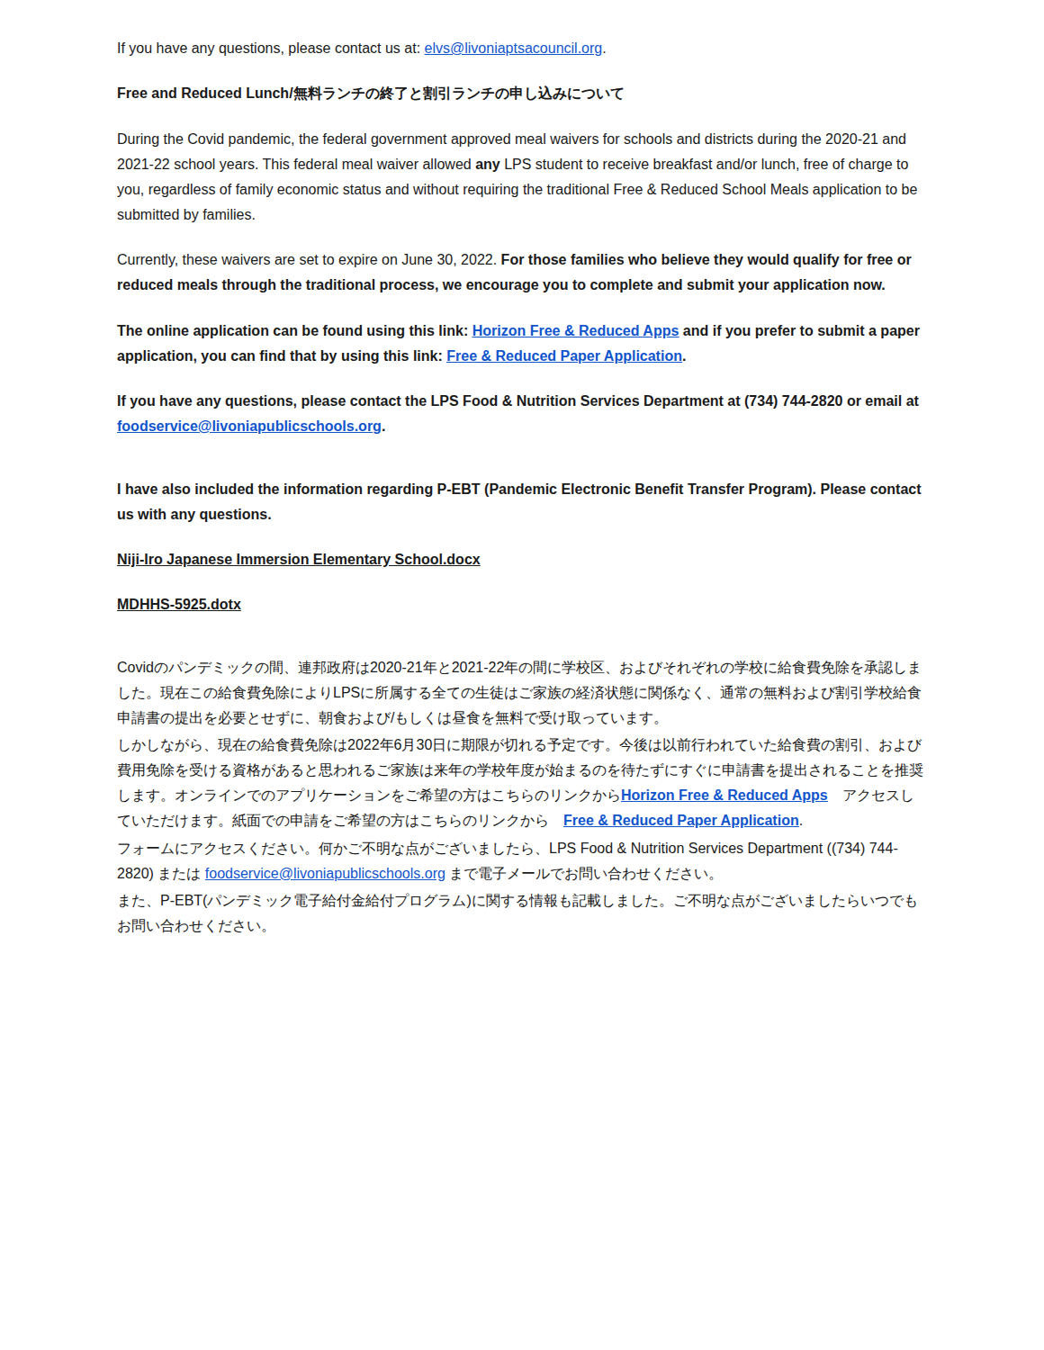If you have any questions, please contact us at: elvs@livoniaptsacouncil.org.
Free and Reduced Lunch/無料ランチの終了と割引ランチの申し込みについて
During the Covid pandemic, the federal government approved meal waivers for schools and districts during the 2020-21 and 2021-22 school years. This federal meal waiver allowed any LPS student to receive breakfast and/or lunch, free of charge to you, regardless of family economic status and without requiring the traditional Free & Reduced School Meals application to be submitted by families.
Currently, these waivers are set to expire on June 30, 2022. For those families who believe they would qualify for free or reduced meals through the traditional process, we encourage you to complete and submit your application now.
The online application can be found using this link: Horizon Free & Reduced Apps and if you prefer to submit a paper application, you can find that by using this link: Free & Reduced Paper Application.
If you have any questions, please contact the LPS Food & Nutrition Services Department at (734) 744-2820 or email at foodservice@livoniapublicschools.org.
I have also included the information regarding P-EBT (Pandemic Electronic Benefit Transfer Program). Please contact us with any questions.
Niji-Iro Japanese Immersion Elementary School.docx
MDHHS-5925.dotx
Covidのパンデミックの間、連邦政府は2020-21年と2021-22年の間に学校区、およびそれぞれの学校に給食費免除を承認しました。現在この給食費免除によりLPSに所属する全ての生徒はご家族の経済状態に関係なく、通常の無料および割引学校給食申請書の提出を必要とせずに、朝食および/もしくは昼食を無料で受け取っています。
しかしながら、現在の給食費免除は2022年6月30日に期限が切れる予定です。今後は以前行われていた給食費の割引、および費用免除を受ける資格があると思われるご家族は来年の学校年度が始まるのを待たずにすぐに申請書を提出されることを推奨します。オンラインでのアプリケーションをご希望の方はこちらのリンクからHorizon Free & Reduced Apps　アクセスしていただけます。紙面での申請をご希望の方はこちらのリンクから　Free & Reduced Paper Application.
フォームにアクセスください。何かご不明な点がございましたら、LPS Food & Nutrition Services Department ((734) 744-2820) または foodservice@livoniapublicschools.org まで電子メールでお問い合わせください。
また、P-EBT(パンデミック電子給付金給付プログラム)に関する情報も記載しました。ご不明な点がございましたらいつでもお問い合わせください。